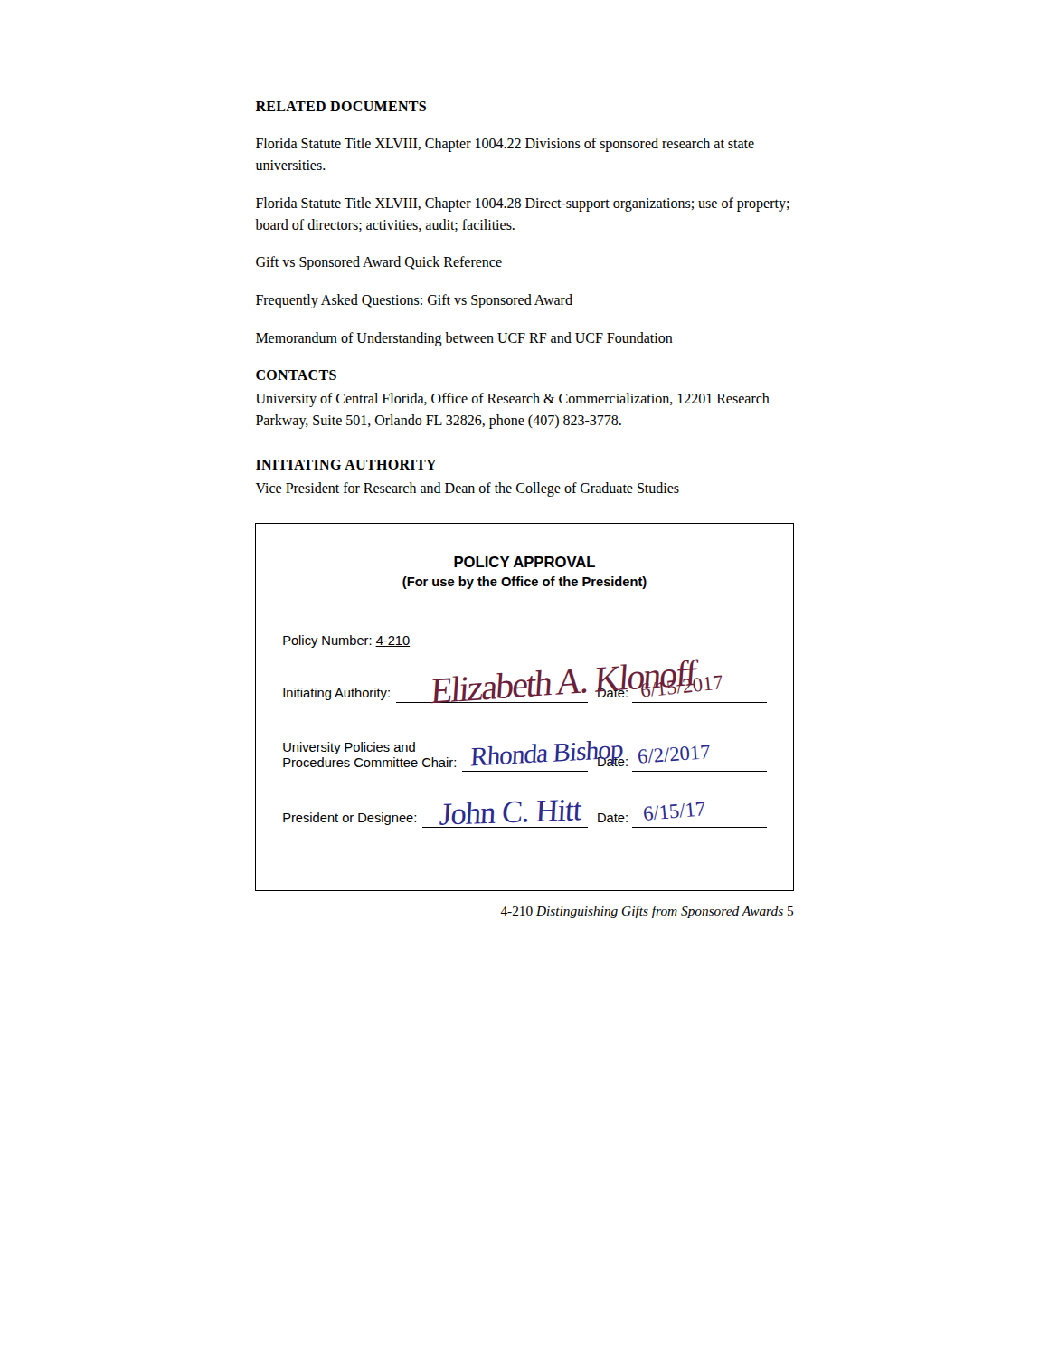RELATED DOCUMENTS
Florida Statute Title XLVIII, Chapter 1004.22 Divisions of sponsored research at state universities.
Florida Statute Title XLVIII, Chapter 1004.28 Direct-support organizations; use of property; board of directors; activities, audit; facilities.
Gift vs Sponsored Award Quick Reference
Frequently Asked Questions: Gift vs Sponsored Award
Memorandum of Understanding between UCF RF and UCF Foundation
CONTACTS
University of Central Florida, Office of Research & Commercialization, 12201 Research Parkway, Suite 501, Orlando FL 32826, phone (407) 823-3778.
INITIATING AUTHORITY
Vice President for Research and Dean of the College of Graduate Studies
POLICY APPROVAL
(For use by the Office of the President)
Policy Number: 4-210
Initiating Authority: Elizabeth A. Klonoff Date: 6/15/2017
University Policies and
Procedures Committee Chair: Rhonda Bishop Date: 6/2/2017
President or Designee: John C. Hitt Date: 6/15/17
4-210 Distinguishing Gifts from Sponsored Awards 5